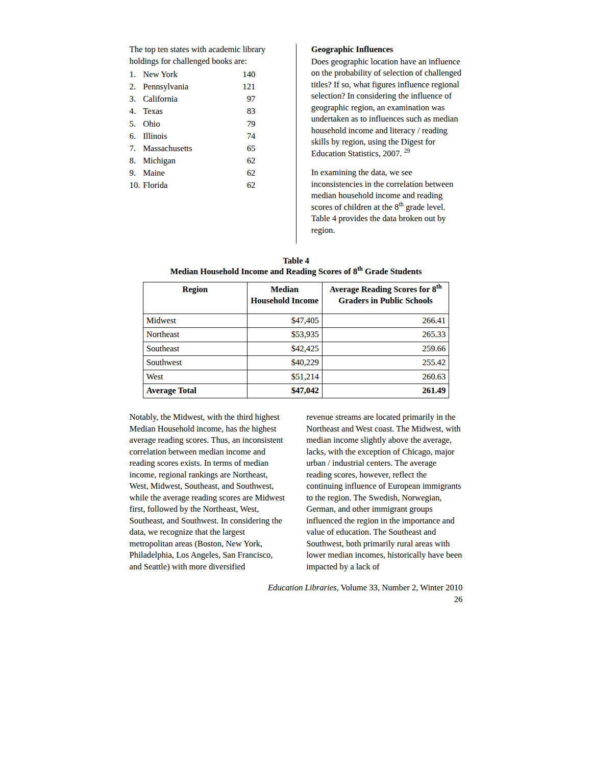The top ten states with academic library holdings for challenged books are:
1. New York 140
2. Pennsylvania 121
3. California 97
4. Texas 83
5. Ohio 79
6. Illinois 74
7. Massachusetts 65
8. Michigan 62
9. Maine 62
10. Florida 62
Geographic Influences
Does geographic location have an influence on the probability of selection of challenged titles? If so, what figures influence regional selection? In considering the influence of geographic region, an examination was undertaken as to influences such as median household income and literacy / reading skills by region, using the Digest for Education Statistics, 2007. 29
In examining the data, we see inconsistencies in the correlation between median household income and reading scores of children at the 8th grade level. Table 4 provides the data broken out by region.
Table 4
Median Household Income and Reading Scores of 8th Grade Students
| Region | Median Household Income | Average Reading Scores for 8 th Graders in Public Schools |
| --- | --- | --- |
| Midwest | $47,405 | 266.41 |
| Northeast | $53,935 | 265.33 |
| Southeast | $42,425 | 259.66 |
| Southwest | $40,229 | 255.42 |
| West | $51,214 | 260.63 |
| Average Total | $47,042 | 261.49 |
Notably, the Midwest, with the third highest Median Household income, has the highest average reading scores. Thus, an inconsistent correlation between median income and reading scores exists. In terms of median income, regional rankings are Northeast, West, Midwest, Southeast, and Southwest, while the average reading scores are Midwest first, followed by the Northeast, West, Southeast, and Southwest. In considering the data, we recognize that the largest metropolitan areas (Boston, New York, Philadelphia, Los Angeles, San Francisco, and Seattle) with more diversified
revenue streams are located primarily in the Northeast and West coast. The Midwest, with median income slightly above the average, lacks, with the exception of Chicago, major urban / industrial centers. The average reading scores, however, reflect the continuing influence of European immigrants to the region. The Swedish, Norwegian, German, and other immigrant groups influenced the region in the importance and value of education. The Southeast and Southwest, both primarily rural areas with lower median incomes, historically have been impacted by a lack of
Education Libraries, Volume 33, Number 2, Winter 2010 26